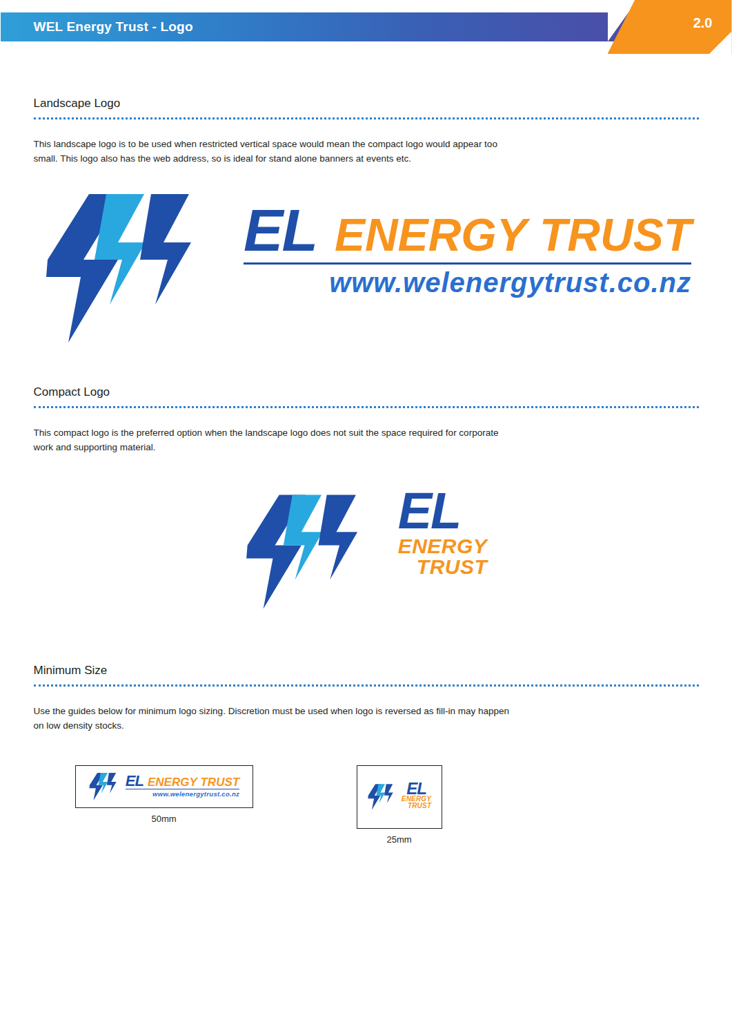WEL Energy Trust - Logo
2.0
Landscape Logo
This landscape logo is to be used when restricted vertical space would mean the compact logo would appear too
small. This logo also has the web address, so is ideal for stand alone banners at events etc.
EL ENERGY TRUST
www.welenergytrust.co.nz
Compact Logo
This compact logo is the preferred option when the landscape logo does not suit the space required for corporate
work and supporting material.
EL
ENERGY
TRUST
Minimum Size
Use the guides below for minimum logo sizing. Discretion must be used when logo is reversed as fill-in may happen
on low density stocks.
EL ENERGY TRUST
www.welenergytrust.co.nz
50mm
EL
ENERGY
TRUST
25mm